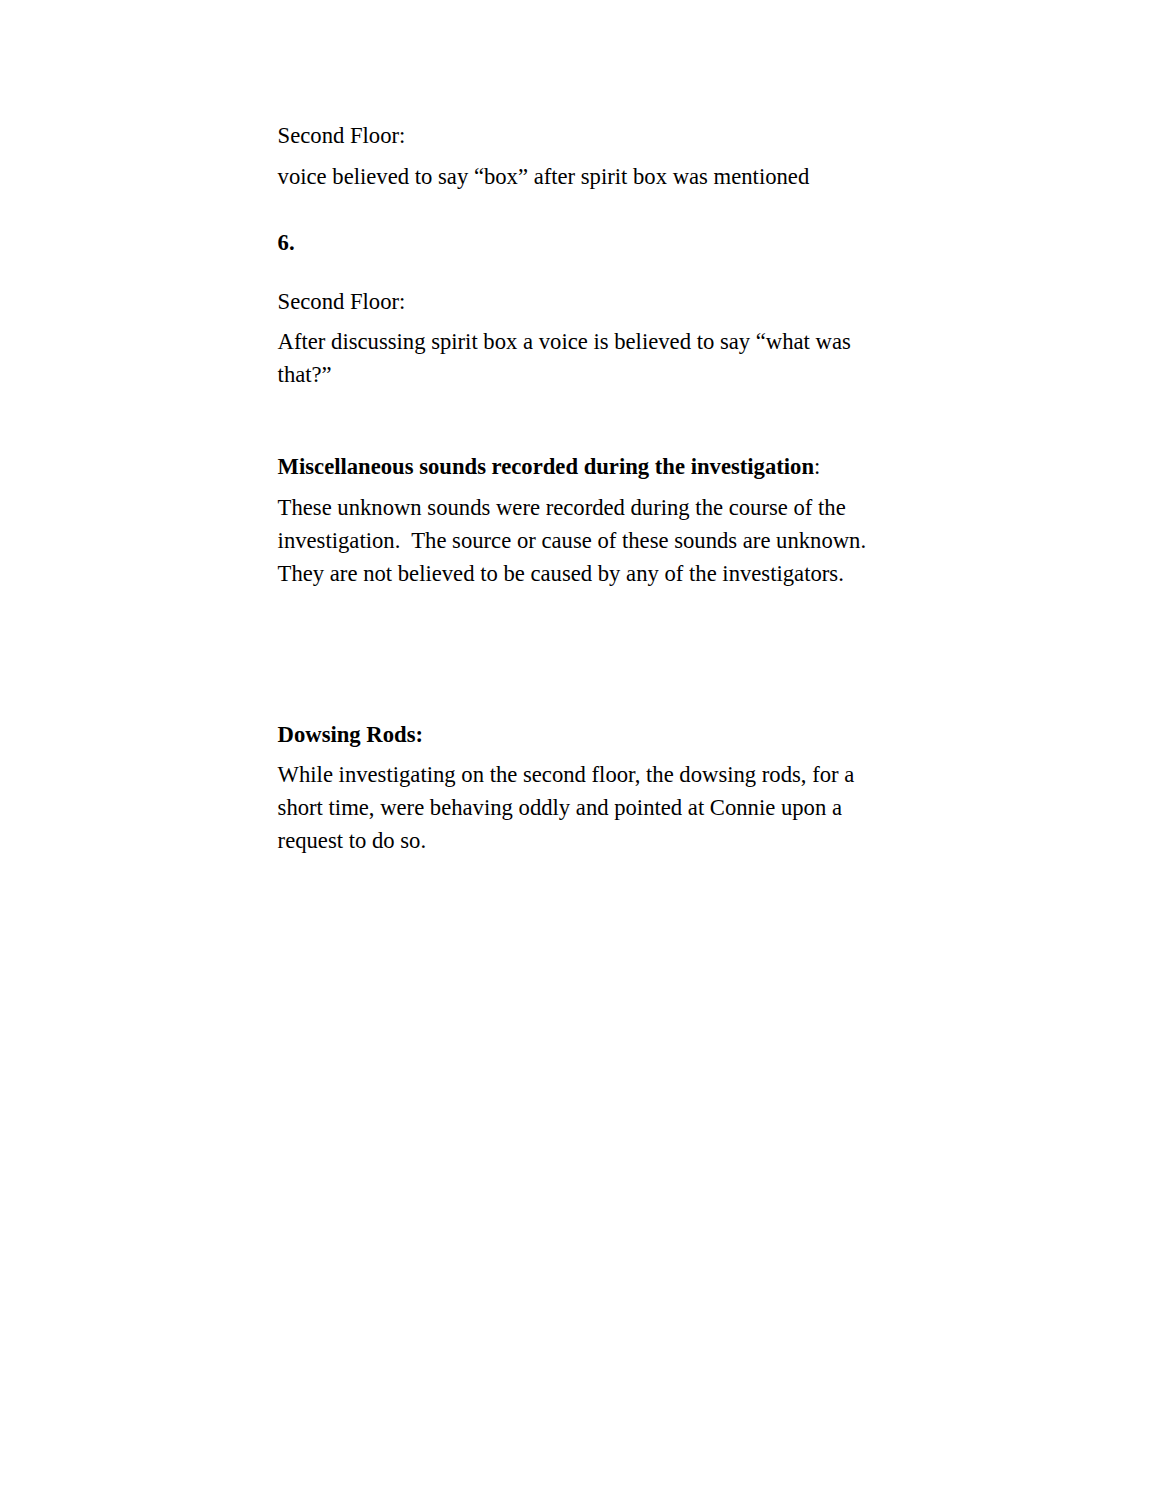Second Floor:
voice believed to say “box” after spirit box was mentioned
6.
Second Floor:
After discussing spirit box a voice is believed to say “what was that?”
Miscellaneous sounds recorded during the investigation:
These unknown sounds were recorded during the course of the investigation. The source or cause of these sounds are unknown. They are not believed to be caused by any of the investigators.
Dowsing Rods:
While investigating on the second floor, the dowsing rods, for a short time, were behaving oddly and pointed at Connie upon a request to do so.